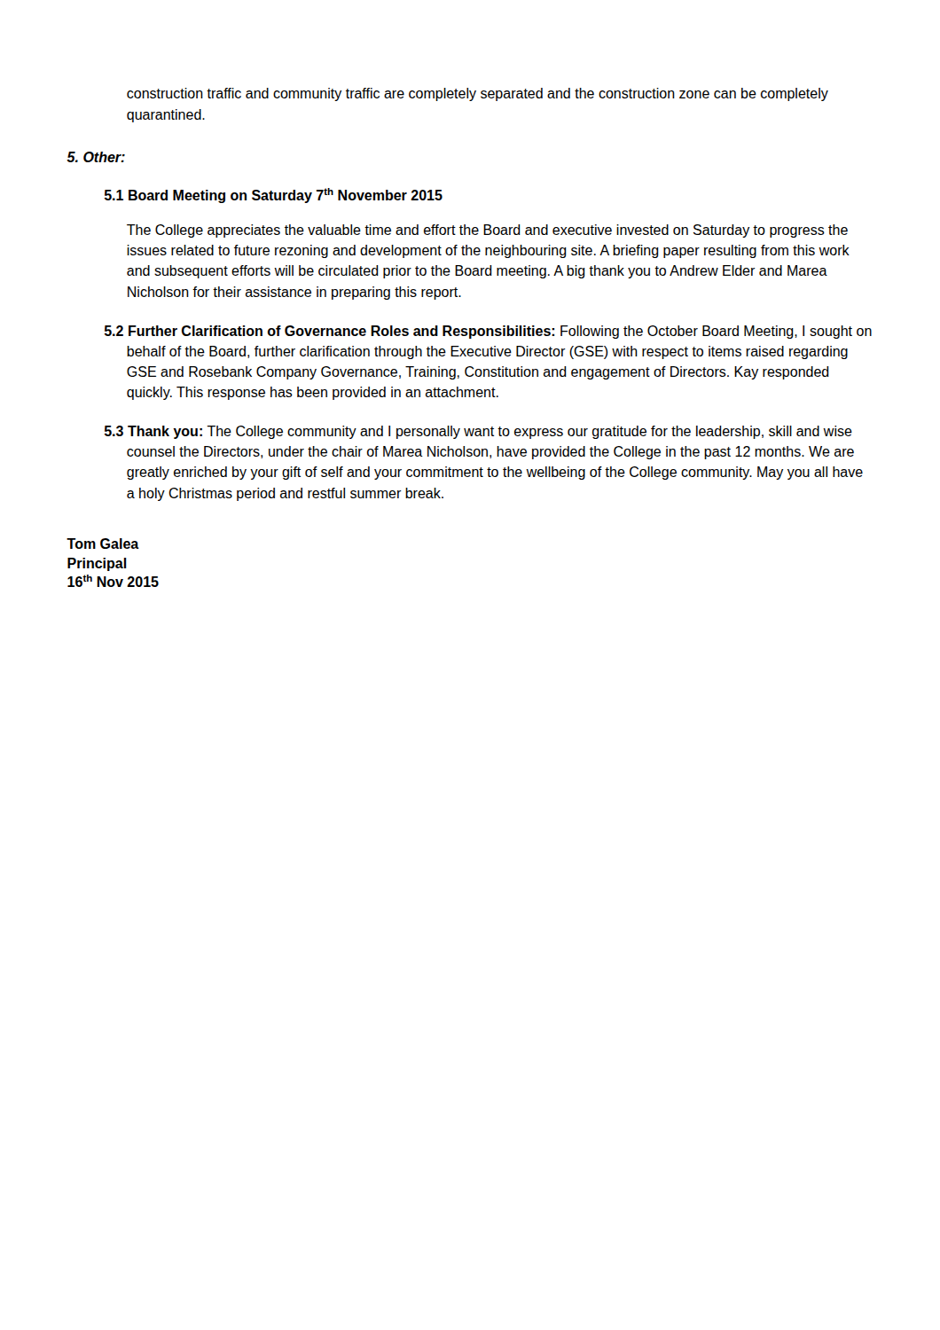construction traffic and community traffic are completely separated and the construction zone can be completely quarantined.
5. Other:
5.1 Board Meeting on Saturday 7th November 2015
The College appreciates the valuable time and effort the Board and executive invested on Saturday to progress the issues related to future rezoning and development of the neighbouring site. A briefing paper resulting from this work and subsequent efforts will be circulated prior to the Board meeting. A big thank you to Andrew Elder and Marea Nicholson for their assistance in preparing this report.
5.2 Further Clarification of Governance Roles and Responsibilities: Following the October Board Meeting, I sought on behalf of the Board, further clarification through the Executive Director (GSE) with respect to items raised regarding GSE and Rosebank Company Governance, Training, Constitution and engagement of Directors. Kay responded quickly. This response has been provided in an attachment.
5.3 Thank you: The College community and I personally want to express our gratitude for the leadership, skill and wise counsel the Directors, under the chair of Marea Nicholson, have provided the College in the past 12 months. We are greatly enriched by your gift of self and your commitment to the wellbeing of the College community. May you all have a holy Christmas period and restful summer break.
Tom Galea
Principal
16th Nov 2015